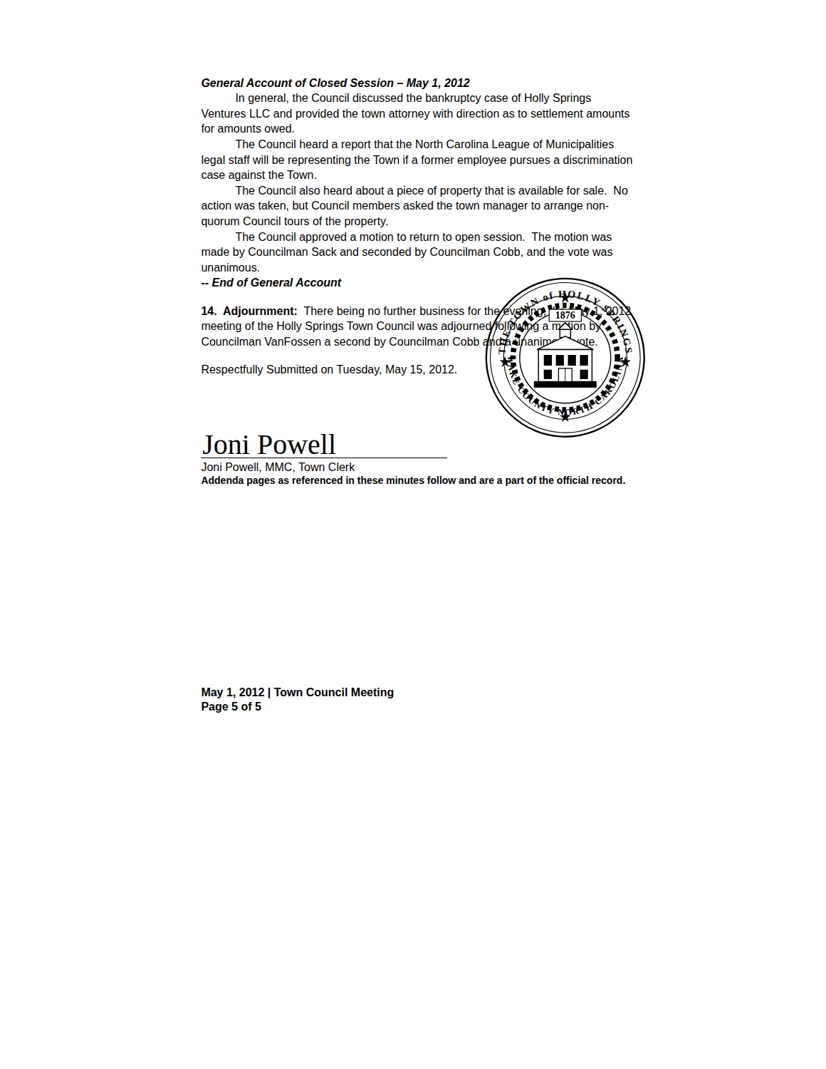General Account of Closed Session – May 1, 2012
In general, the Council discussed the bankruptcy case of Holly Springs Ventures LLC and provided the town attorney with direction as to settlement amounts for amounts owed.
The Council heard a report that the North Carolina League of Municipalities legal staff will be representing the Town if a former employee pursues a discrimination case against the Town.
The Council also heard about a piece of property that is available for sale. No action was taken, but Council members asked the town manager to arrange non-quorum Council tours of the property.
The Council approved a motion to return to open session. The motion was made by Councilman Sack and seconded by Councilman Cobb, and the vote was unanimous.
-- End of General Account
14. Adjournment: There being no further business for the evening, the May 1, 2012 meeting of the Holly Springs Town Council was adjourned following a motion by Councilman VanFossen a second by Councilman Cobb and a unanimous vote.
Respectfully Submitted on Tuesday, May 15, 2012.
THE TOWN of HOLLY SPRINGS WAKE COUNTY NORTH CAROLINA 1876
Joni Powell
Joni Powell, MMC, Town Clerk
Addenda pages as referenced in these minutes follow and are a part of the official record.
May 1, 2012 | Town Council Meeting
Page 5 of 5